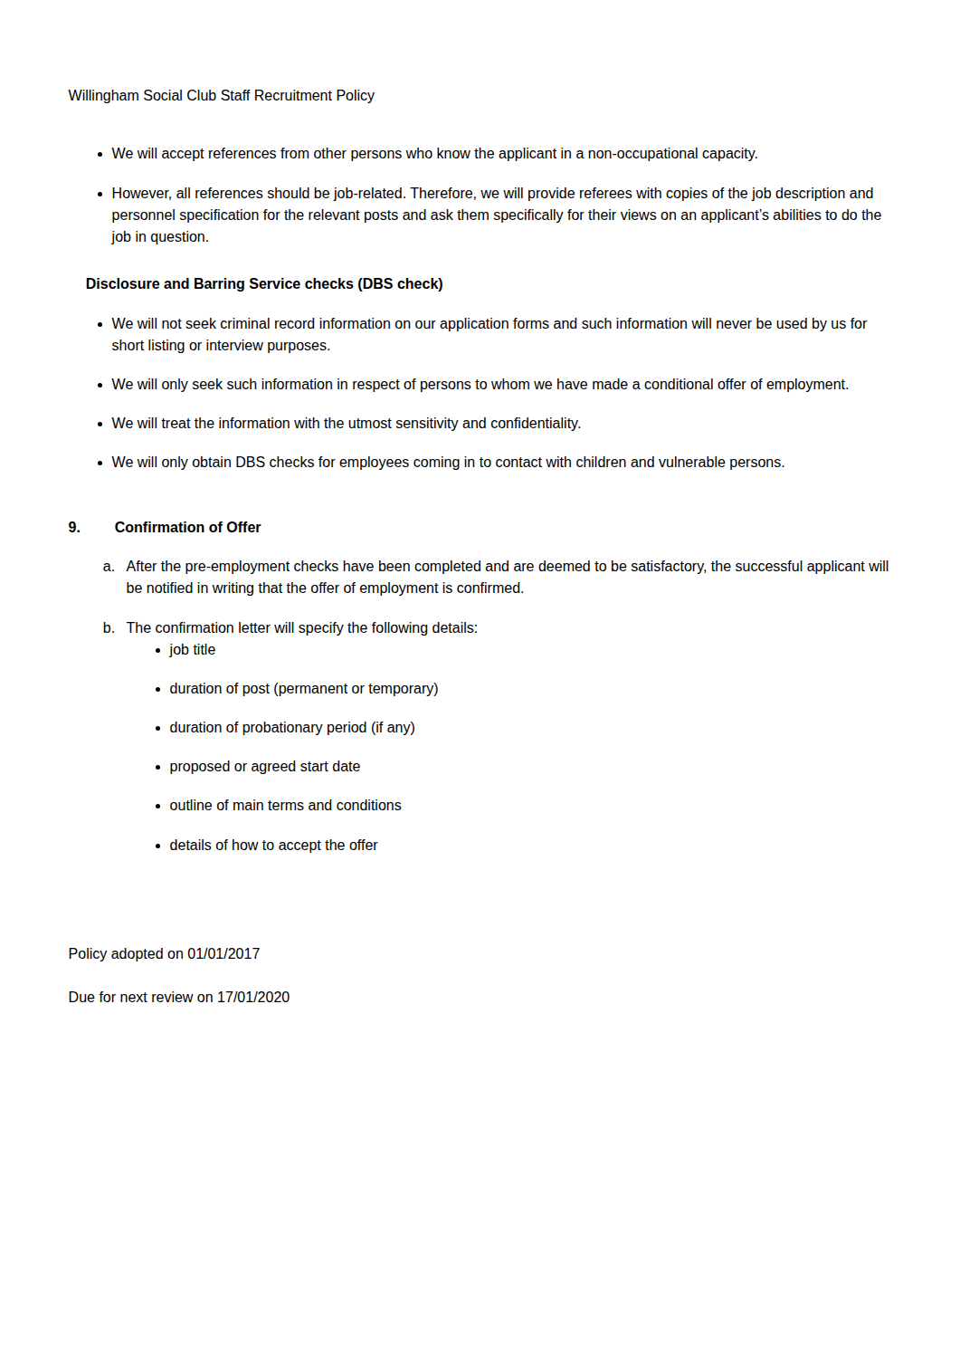Willingham Social Club Staff Recruitment Policy
We will accept references from other persons who know the applicant in a non-occupational capacity.
However, all references should be job-related. Therefore, we will provide referees with copies of the job description and personnel specification for the relevant posts and ask them specifically for their views on an applicant’s abilities to do the job in question.
Disclosure and Barring Service checks (DBS check)
We will not seek criminal record information on our application forms and such information will never be used by us for short listing or interview purposes.
We will only seek such information in respect of persons to whom we have made a conditional offer of employment.
We will treat the information with the utmost sensitivity and confidentiality.
We will only obtain DBS checks for employees coming in to contact with children and vulnerable persons.
9. Confirmation of Offer
After the pre-employment checks have been completed and are deemed to be satisfactory, the successful applicant will be notified in writing that the offer of employment is confirmed.
The confirmation letter will specify the following details:
job title
duration of post (permanent or temporary)
duration of probationary period (if any)
proposed or agreed start date
outline of main terms and conditions
details of how to accept the offer
Policy adopted on 01/01/2017
Due for next review on 17/01/2020